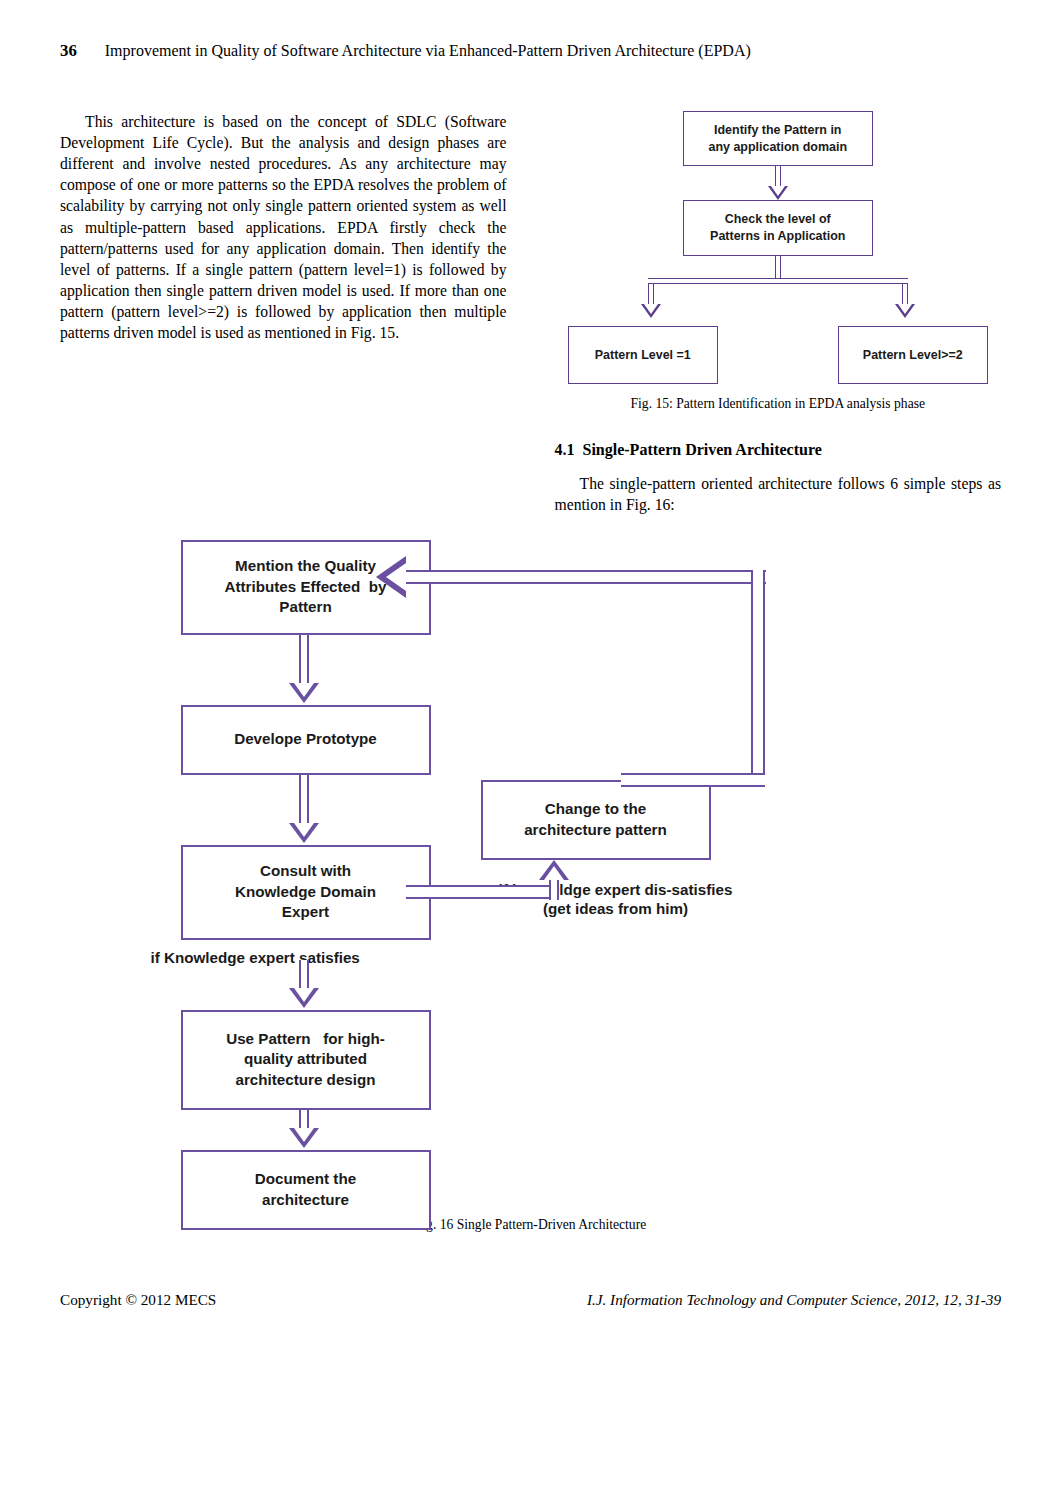36 Improvement in Quality of Software Architecture via Enhanced-Pattern Driven Architecture (EPDA)
This architecture is based on the concept of SDLC (Software Development Life Cycle). But the analysis and design phases are different and involve nested procedures. As any architecture may compose of one or more patterns so the EPDA resolves the problem of scalability by carrying not only single pattern oriented system as well as multiple-pattern based applications. EPDA firstly check the pattern/patterns used for any application domain. Then identify the level of patterns. If a single pattern (pattern level=1) is followed by application then single pattern driven model is used. If more than one pattern (pattern level>=2) is followed by application then multiple patterns driven model is used as mentioned in Fig. 15.
Identify the Pattern in
any application domain
Check the level of
Patterns in Application
Pattern Level =1
Pattern Level>=2
Fig. 15: Pattern Identification in EPDA analysis phase
4.1 Single-Pattern Driven Architecture
The single-pattern oriented architecture follows 6 simple steps as mention in Fig. 16:
Mention the Quality
Attributes Effected by
Pattern
Develope Prototype
Consult with
Knowledge Domain
Expert
if Knowledge expert satisfies
Use Pattern for high-
quality attributed
architecture design
Document the
architecture
Change to the
architecture pattern
if knoweldge expert dis-satisfies
(get ideas from him)
Fig. 16 Single Pattern-Driven Architecture
Copyright © 2012 MECS I.J. Information Technology and Computer Science, 2012, 12, 31-39